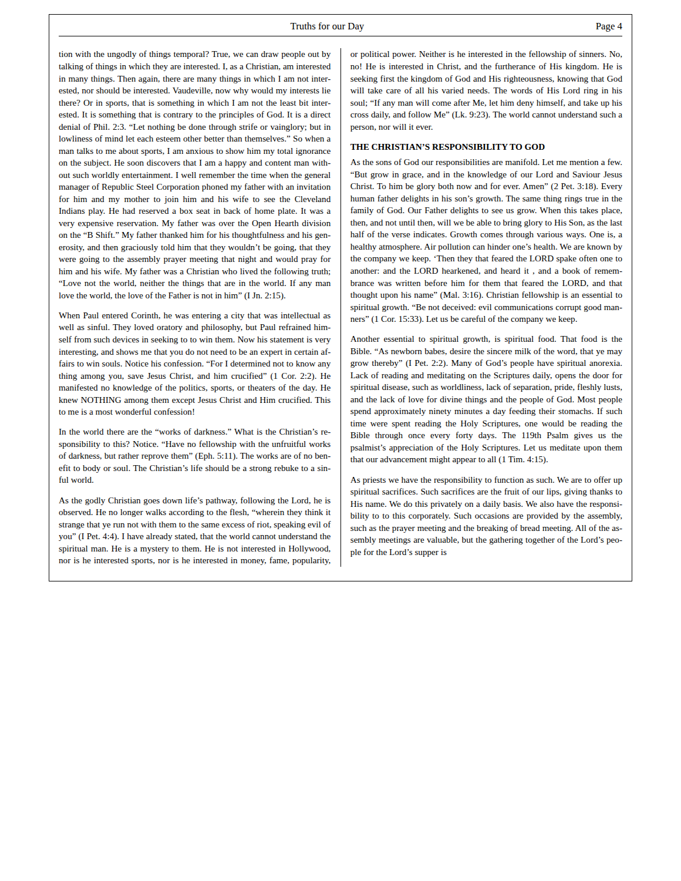Truths for our Day Page 4
tion with the ungodly of things temporal? True, we can draw people out by talking of things in which they are interested. I, as a Christian, am interested in many things. Then again, there are many things in which I am not interested, nor should be interested. Vaudeville, now why would my interests lie there? Or in sports, that is something in which I am not the least bit interested. It is something that is contrary to the principles of God. It is a direct denial of Phil. 2:3. “Let nothing be done through strife or vainglory; but in lowliness of mind let each esteem other better than themselves.” So when a man talks to me about sports, I am anxious to show him my total ignorance on the subject. He soon discovers that I am a happy and content man without such worldly entertainment. I well remember the time when the general manager of Republic Steel Corporation phoned my father with an invitation for him and my mother to join him and his wife to see the Cleveland Indians play. He had reserved a box seat in back of home plate. It was a very expensive reservation. My father was over the Open Hearth division on the “B Shift.” My father thanked him for his thoughtfulness and his generosity, and then graciously told him that they wouldn’t be going, that they were going to the assembly prayer meeting that night and would pray for him and his wife. My father was a Christian who lived the following truth; “Love not the world, neither the things that are in the world. If any man love the world, the love of the Father is not in him” (I Jn. 2:15).
When Paul entered Corinth, he was entering a city that was intellectual as well as sinful. They loved oratory and philosophy, but Paul refrained himself from such devices in seeking to to win them. Now his statement is very interesting, and shows me that you do not need to be an expert in certain affairs to win souls. Notice his confession. “For I determined not to know any thing among you, save Jesus Christ, and him crucified” (1 Cor. 2:2). He manifested no knowledge of the politics, sports, or theaters of the day. He knew NOTHING among them except Jesus Christ and Him crucified. This to me is a most wonderful confession!
In the world there are the “works of darkness.” What is the Christian’s responsibility to this? Notice. “Have no fellowship with the unfruitful works of darkness, but rather reprove them” (Eph. 5:11). The works are of no benefit to body or soul. The Christian’s life should be a strong rebuke to a sinful world.
As the godly Christian goes down life’s pathway, following the Lord, he is observed. He no longer walks according to the flesh, “wherein they think it strange that ye run not with them to the same excess of riot, speaking evil of you” (I Pet. 4:4). I have already stated, that the world cannot understand the spiritual man. He is a mystery to them. He is not interested in Hollywood, nor is he interested sports, nor is he interested in money, fame, popularity, or political power. Neither is he interested in the fellowship of sinners. No, no! He is interested in Christ, and the furtherance of His kingdom. He is seeking first the kingdom of God and His righteousness, knowing that God will take care of all his varied needs. The words of His Lord ring in his soul; “If any man will come after Me, let him deny himself, and take up his cross daily, and follow Me” (Lk. 9:23). The world cannot understand such a person, nor will it ever.
The Christian’s Responsibility to God
As the sons of God our responsibilities are manifold. Let me mention a few. “But grow in grace, and in the knowledge of our Lord and Saviour Jesus Christ. To him be glory both now and for ever. Amen” (2 Pet. 3:18). Every human father delights in his son’s growth. The same thing rings true in the family of God. Our Father delights to see us grow. When this takes place, then, and not until then, will we be able to bring glory to His Son, as the last half of the verse indicates. Growth comes through various ways. One is, a healthy atmosphere. Air pollution can hinder one’s health. We are known by the company we keep. ‘Then they that feared the LORD spake often one to another: and the LORD hearkened, and heard it , and a book of remembrance was written before him for them that feared the LORD, and that thought upon his name” (Mal. 3:16). Christian fellowship is an essential to spiritual growth. “Be not deceived: evil communications corrupt good manners” (1 Cor. 15:33). Let us be careful of the company we keep.
Another essential to spiritual growth, is spiritual food. That food is the Bible. “As newborn babes, desire the sincere milk of the word, that ye may grow thereby” (I Pet. 2:2). Many of God’s people have spiritual anorexia. Lack of reading and meditating on the Scriptures daily, opens the door for spiritual disease, such as worldliness, lack of separation, pride, fleshly lusts, and the lack of love for divine things and the people of God. Most people spend approximately ninety minutes a day feeding their stomachs. If such time were spent reading the Holy Scriptures, one would be reading the Bible through once every forty days. The 119th Psalm gives us the psalmist’s appreciation of the Holy Scriptures. Let us meditate upon them that our advancement might appear to all (1 Tim. 4:15).
As priests we have the responsibility to function as such. We are to offer up spiritual sacrifices. Such sacrifices are the fruit of our lips, giving thanks to His name. We do this privately on a daily basis. We also have the responsibility to to this corporately. Such occasions are provided by the assembly, such as the prayer meeting and the breaking of bread meeting. All of the assembly meetings are valuable, but the gathering together of the Lord’s people for the Lord’s supper is